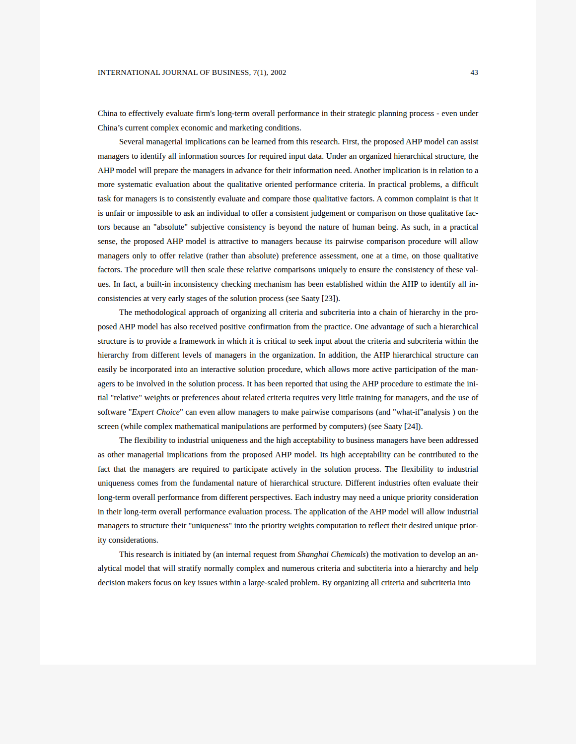International Journal of Business, 7(1), 2002 43
China to effectively evaluate firm's long-term overall performance in their strategic planning process - even under China’s current complex economic and marketing conditions.
Several managerial implications can be learned from this research. First, the proposed AHP model can assist managers to identify all information sources for required input data. Under an organized hierarchical structure, the AHP model will prepare the managers in advance for their information need. Another implication is in relation to a more systematic evaluation about the qualitative oriented performance criteria. In practical problems, a difficult task for managers is to consistently evaluate and compare those qualitative factors. A common complaint is that it is unfair or impossible to ask an individual to offer a consistent judgement or comparison on those qualitative factors because an "absolute" subjective consistency is beyond the nature of human being. As such, in a practical sense, the proposed AHP model is attractive to managers because its pairwise comparison procedure will allow managers only to offer relative (rather than absolute) preference assessment, one at a time, on those qualitative factors. The procedure will then scale these relative comparisons uniquely to ensure the consistency of these values. In fact, a built-in inconsistency checking mechanism has been established within the AHP to identify all inconsistencies at very early stages of the solution process (see Saaty [23]).
The methodological approach of organizing all criteria and subcriteria into a chain of hierarchy in the proposed AHP model has also received positive confirmation from the practice. One advantage of such a hierarchical structure is to provide a framework in which it is critical to seek input about the criteria and subcriteria within the hierarchy from different levels of managers in the organization. In addition, the AHP hierarchical structure can easily be incorporated into an interactive solution procedure, which allows more active participation of the managers to be involved in the solution process. It has been reported that using the AHP procedure to estimate the initial "relative" weights or preferences about related criteria requires very little training for managers, and the use of software "Expert Choice" can even allow managers to make pairwise comparisons (and "what-if"analysis ) on the screen (while complex mathematical manipulations are performed by computers) (see Saaty [24]).
The flexibility to industrial uniqueness and the high acceptability to business managers have been addressed as other managerial implications from the proposed AHP model. Its high acceptability can be contributed to the fact that the managers are required to participate actively in the solution process. The flexibility to industrial uniqueness comes from the fundamental nature of hierarchical structure. Different industries often evaluate their long-term overall performance from different perspectives. Each industry may need a unique priority consideration in their long-term overall performance evaluation process. The application of the AHP model will allow industrial managers to structure their "uniqueness" into the priority weights computation to reflect their desired unique priority considerations.
This research is initiated by (an internal request from Shanghai Chemicals) the motivation to develop an analytical model that will stratify normally complex and numerous criteria and subctiteria into a hierarchy and help decision makers focus on key issues within a large-scaled problem. By organizing all criteria and subcriteria into